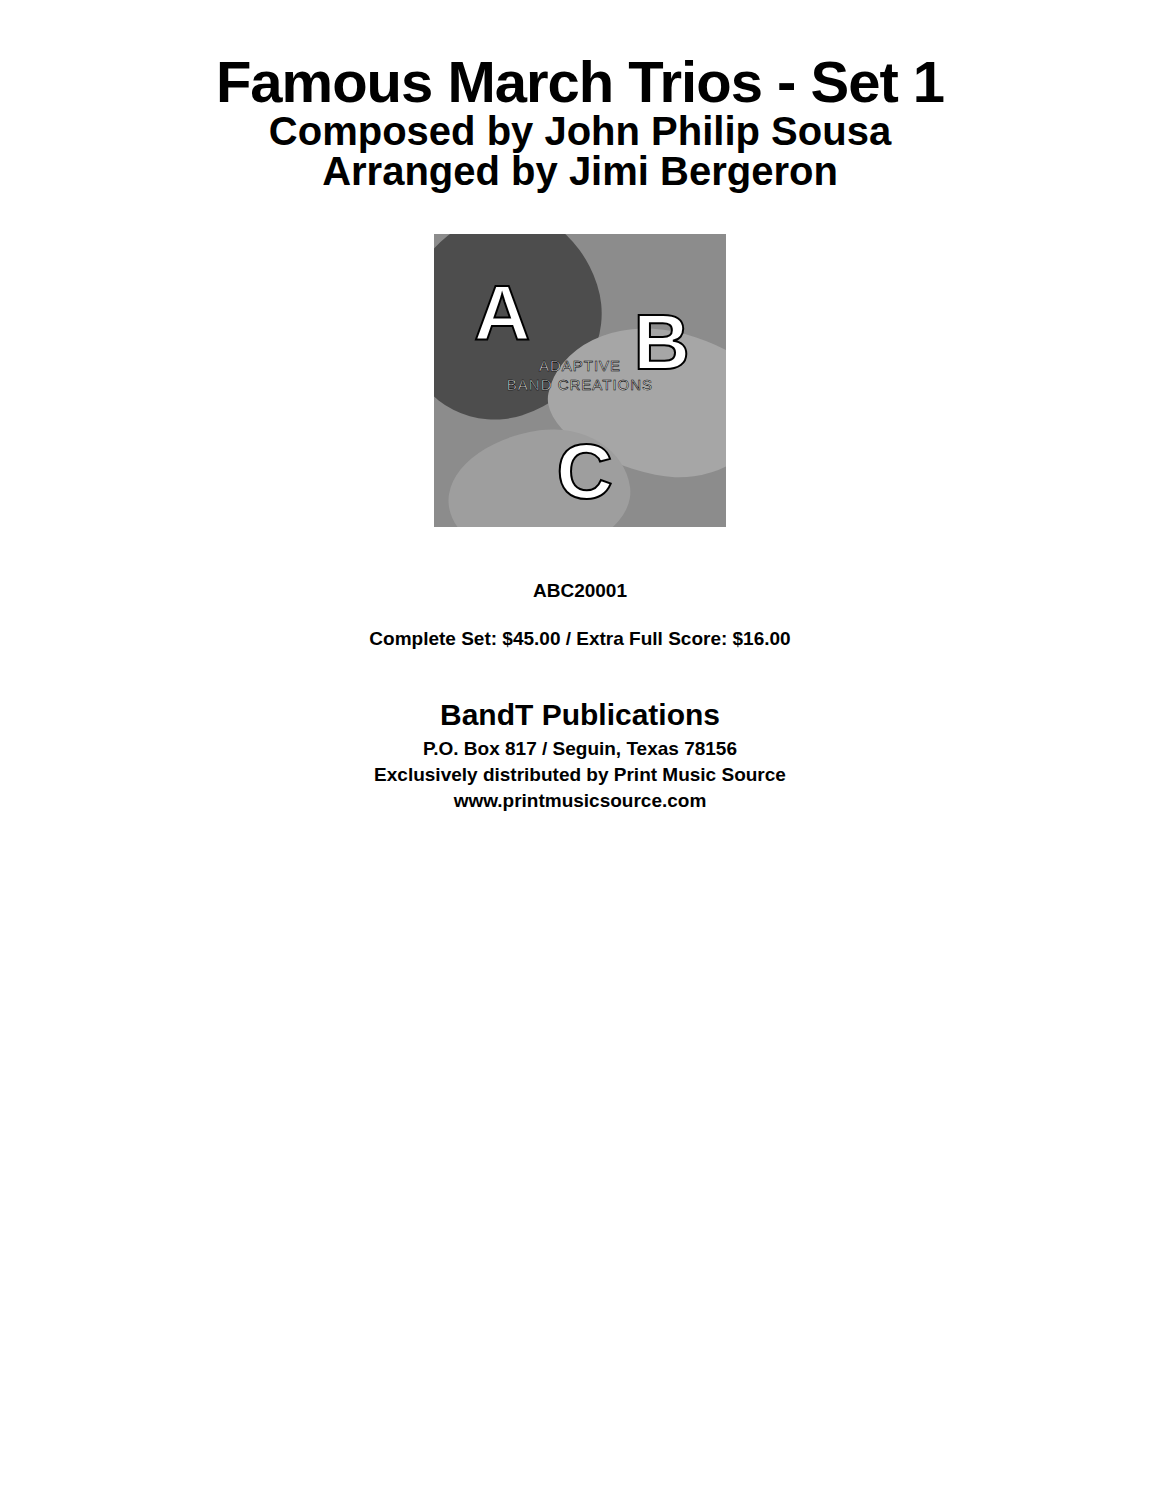Famous March Trios - Set 1
Composed by John Philip Sousa
Arranged by Jimi Bergeron
A
B
C
ADAPTIVE
BAND CREATIONS
ABC20001
Complete Set: $45.00 / Extra Full Score: $16.00
BandT Publications
P.O. Box 817 / Seguin, Texas 78156
Exclusively distributed by Print Music Source
www.printmusicsource.com